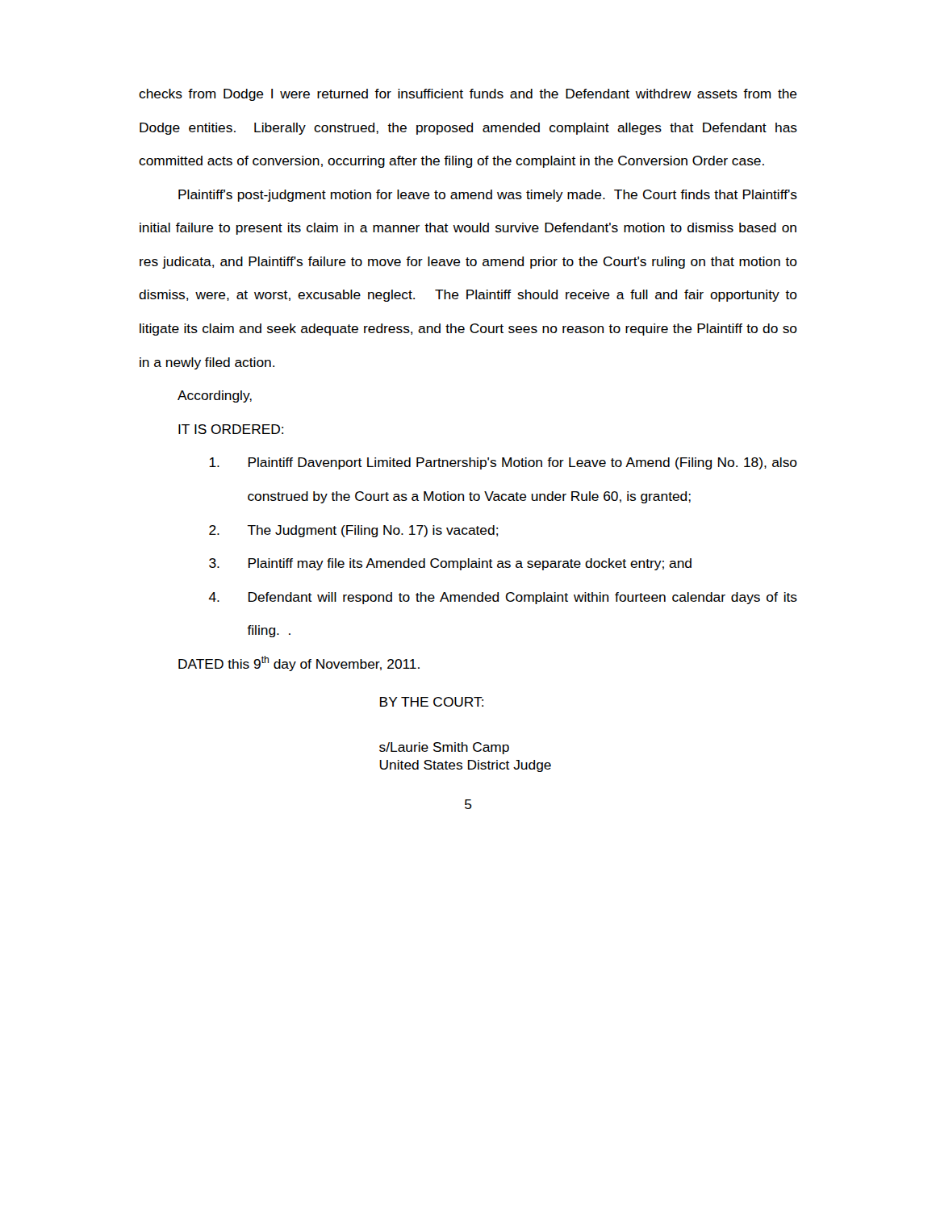checks from Dodge I were returned for insufficient funds and the Defendant withdrew assets from the Dodge entities. Liberally construed, the proposed amended complaint alleges that Defendant has committed acts of conversion, occurring after the filing of the complaint in the Conversion Order case.
Plaintiff's post-judgment motion for leave to amend was timely made. The Court finds that Plaintiff's initial failure to present its claim in a manner that would survive Defendant's motion to dismiss based on res judicata, and Plaintiff's failure to move for leave to amend prior to the Court's ruling on that motion to dismiss, were, at worst, excusable neglect. The Plaintiff should receive a full and fair opportunity to litigate its claim and seek adequate redress, and the Court sees no reason to require the Plaintiff to do so in a newly filed action.
Accordingly,
IT IS ORDERED:
Plaintiff Davenport Limited Partnership's Motion for Leave to Amend (Filing No. 18), also construed by the Court as a Motion to Vacate under Rule 60, is granted;
The Judgment (Filing No. 17) is vacated;
Plaintiff may file its Amended Complaint as a separate docket entry; and
Defendant will respond to the Amended Complaint within fourteen calendar days of its filing. .
DATED this 9th day of November, 2011.
BY THE COURT:
s/Laurie Smith Camp
United States District Judge
5